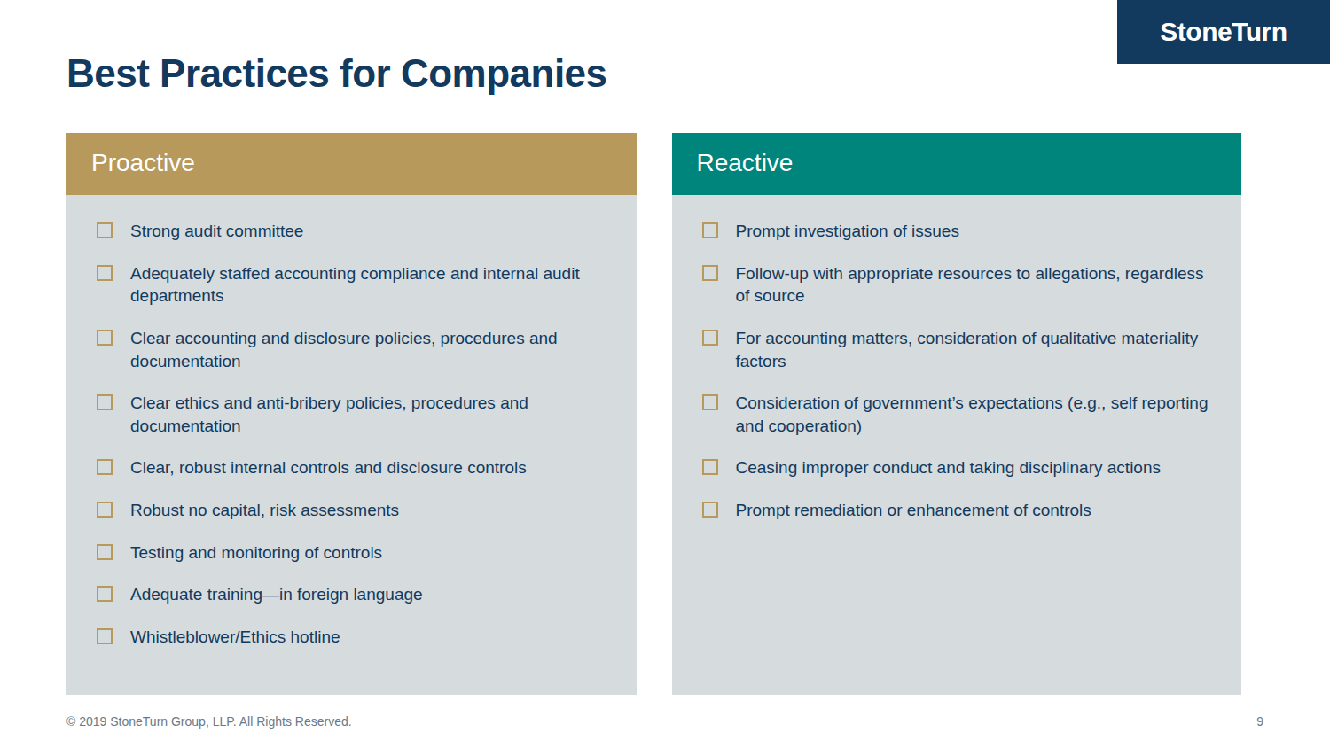StoneTurn
Best Practices for Companies
Proactive
Strong audit committee
Adequately staffed accounting compliance and internal audit departments
Clear accounting and disclosure policies, procedures and documentation
Clear ethics and anti-bribery policies, procedures and documentation
Clear, robust internal controls and disclosure controls
Robust no capital, risk assessments
Testing and monitoring of controls
Adequate training—in foreign language
Whistleblower/Ethics hotline
Reactive
Prompt investigation of issues
Follow-up with appropriate resources to allegations, regardless of source
For accounting matters, consideration of qualitative materiality factors
Consideration of government’s expectations (e.g., self reporting and cooperation)
Ceasing improper conduct and taking disciplinary actions
Prompt remediation or enhancement of controls
© 2019 StoneTurn Group, LLP. All Rights Reserved.
9